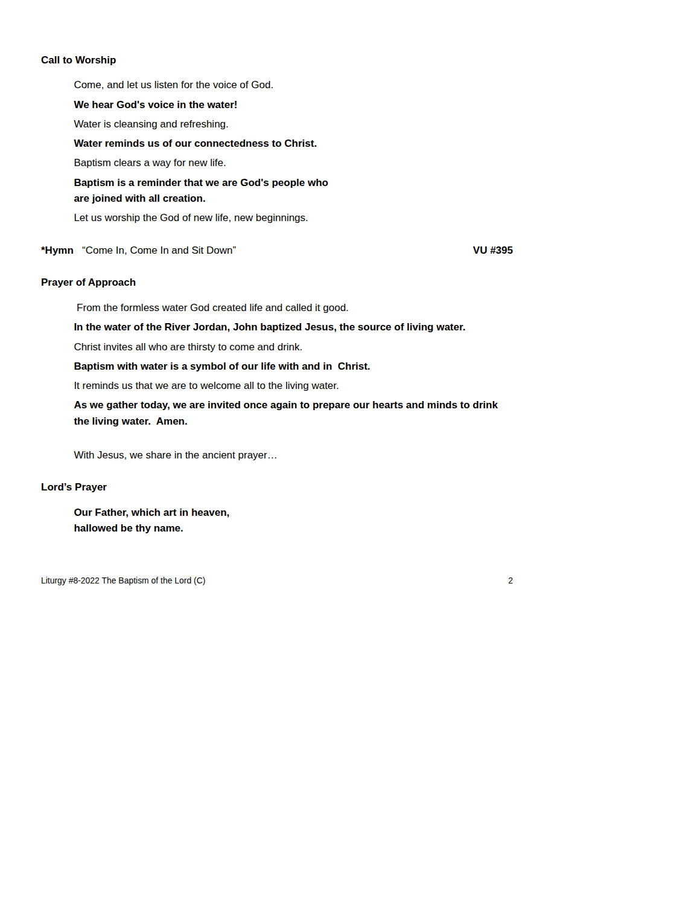Call to Worship
Come, and let us listen for the voice of God.
We hear God's voice in the water!
Water is cleansing and refreshing.
Water reminds us of our connectedness to Christ.
Baptism clears a way for new life.
Baptism is a reminder that we are God's people who
are joined with all creation.
Let us worship the God of new life, new beginnings.
*Hymn “Come In, Come In and Sit Down” VU #395
Prayer of Approach
From the formless water God created life and called it good.
In the water of the River Jordan, John baptized Jesus, the source of living water.
Christ invites all who are thirsty to come and drink.
Baptism with water is a symbol of our life with and in Christ.
It reminds us that we are to welcome all to the living water.
As we gather today, we are invited once again to prepare our hearts and minds to drink the living water. Amen.
With Jesus, we share in the ancient prayer…
Lord’s Prayer
Our Father, which art in heaven,
hallowed be thy name.
Liturgy #8-2022 The Baptism of the Lord (C) 2